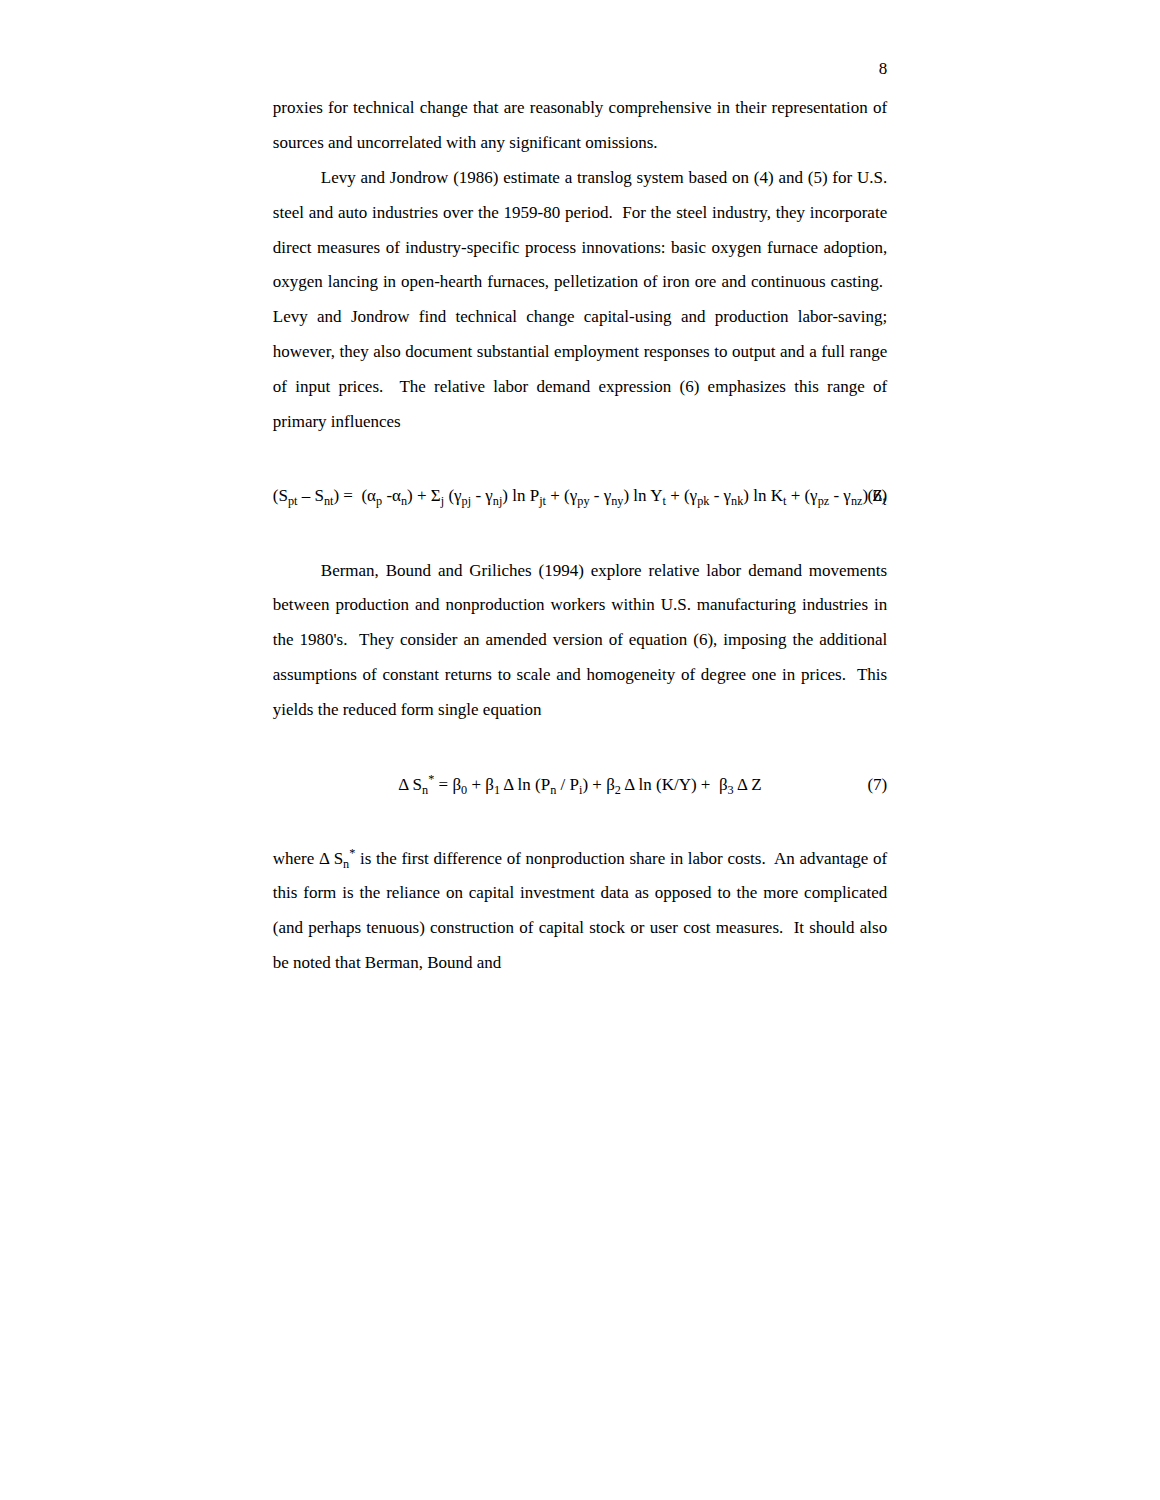8
proxies for technical change that are reasonably comprehensive in their representation of sources and uncorrelated with any significant omissions.
Levy and Jondrow (1986) estimate a translog system based on (4) and (5) for U.S. steel and auto industries over the 1959-80 period. For the steel industry, they incorporate direct measures of industry-specific process innovations: basic oxygen furnace adoption, oxygen lancing in open-hearth furnaces, pelletization of iron ore and continuous casting. Levy and Jondrow find technical change capital-using and production labor-saving; however, they also document substantial employment responses to output and a full range of input prices. The relative labor demand expression (6) emphasizes this range of primary influences
(Spt – Snt) = (αp -αn) + Σj (γpj - γnj) ln Pjt + (γpy - γny) ln Yt + (γpk - γnk) ln Kt + (γpz - γnz) Zt (6)
Berman, Bound and Griliches (1994) explore relative labor demand movements between production and nonproduction workers within U.S. manufacturing industries in the 1980's. They consider an amended version of equation (6), imposing the additional assumptions of constant returns to scale and homogeneity of degree one in prices. This yields the reduced form single equation
Δ Sn* = β0 + β1 Δ ln (Pn / Pi) + β2 Δ ln (K/Y) + β3 Δ Z (7)
where Δ Sn* is the first difference of nonproduction share in labor costs. An advantage of this form is the reliance on capital investment data as opposed to the more complicated (and perhaps tenuous) construction of capital stock or user cost measures. It should also be noted that Berman, Bound and